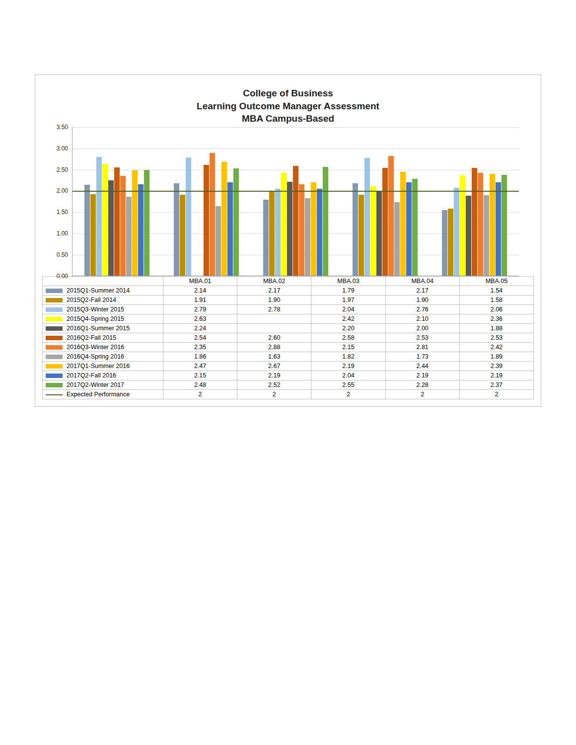College of Business
Learning Outcome Manager Assessment
MBA Campus-Based
3.50
3.00
2.50
2.00
1.50
1.00
0.50
0.00
| | MBA.01 | MBA.02 | MBA.03 | MBA.04 | MBA.05 |
| --- | --- | --- | --- | --- | --- |
| 2015Q1-Summer 2014 | 2.14 | 2.17 | 1.79 | 2.17 | 1.54 |
| 2015Q2-Fall 2014 | 1.91 | 1.90 | 1.97 | 1.90 | 1.58 |
| 2015Q3-Winter 2015 | 2.79 | 2.78 | 2.04 | 2.76 | 2.06 |
| 2015Q4-Spring 2015 | 2.63 | | 2.42 | 2.10 | 2.36 |
| 2016Q1-Summer 2015 | 2.24 | | 2.20 | 2.00 | 1.88 |
| 2016Q2-Fall 2015 | 2.54 | 2.60 | 2.58 | 2.53 | 2.53 |
| 2016Q3-Winter 2016 | 2.35 | 2.88 | 2.15 | 2.81 | 2.42 |
| 2016Q4-Spring 2016 | 1.86 | 1.63 | 1.82 | 1.73 | 1.89 |
| 2017Q1-Summer 2016 | 2.47 | 2.67 | 2.19 | 2.44 | 2.39 |
| 2017Q2-Fall 2016 | 2.15 | 2.19 | 2.04 | 2.19 | 2.19 |
| 2017Q2-Winter 2017 | 2.48 | 2.52 | 2.55 | 2.28 | 2.37 |
| Expected Performance | 2 | 2 | 2 | 2 | 2 |